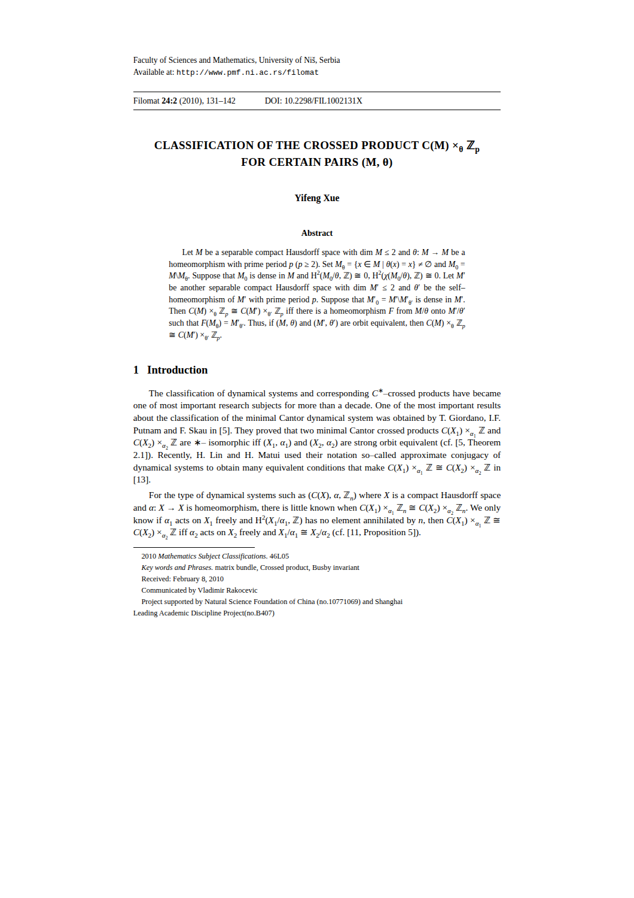Faculty of Sciences and Mathematics, University of Niš, Serbia
Available at: http://www.pmf.ni.ac.rs/filomat
Filomat 24:2 (2010), 131–142 DOI: 10.2298/FIL1002131X
CLASSIFICATION OF THE CROSSED PRODUCT C(M) ×θ ℤp FOR CERTAIN PAIRS (M, θ)
Yifeng Xue
Abstract
Let M be a separable compact Hausdorff space with dim M ≤ 2 and θ: M → M be a homeomorphism with prime period p (p ≥ 2). Set Mθ = {x ∈ M | θ(x) = x} ≠ ∅ and M0 = M\Mθ. Suppose that M0 is dense in M and H2(M0/θ, ℤ) ≅ 0, H2(χ(M0/θ), ℤ) ≅ 0. Let M′ be another separable compact Hausdorff space with dim M′ ≤ 2 and θ′ be the self–homeomorphism of M′ with prime period p. Suppose that M′0 = M′\M′θ′ is dense in M′. Then C(M) ×θ ℤp ≅ C(M′) ×θ′ ℤp iff there is a homeomorphism F from M/θ onto M′/θ′ such that F(Mθ) = M′θ′. Thus, if (M, θ) and (M′, θ′) are orbit equivalent, then C(M) ×θ ℤp ≅ C(M′) ×θ′ ℤp.
1 Introduction
The classification of dynamical systems and corresponding C∗–crossed products have became one of most important research subjects for more than a decade. One of the most important results about the classification of the minimal Cantor dynamical system was obtained by T. Giordano, I.F. Putnam and F. Skau in [5]. They proved that two minimal Cantor crossed products C(X1) ×α1 ℤ and C(X2) ×α2 ℤ are ∗– isomorphic iff (X1, α1) and (X2, α2) are strong orbit equivalent (cf. [5, Theorem 2.1]). Recently, H. Lin and H. Matui used their notation so–called approximate conjugacy of dynamical systems to obtain many equivalent conditions that make C(X1) ×α1 ℤ ≅ C(X2) ×α2 ℤ in [13].
For the type of dynamical systems such as (C(X), α, ℤn) where X is a compact Hausdorff space and α: X → X is homeomorphism, there is little known when C(X1) ×α1 ℤn ≅ C(X2) ×α2 ℤn. We only know if α1 acts on X1 freely and H2(X1/α1, ℤ) has no element annihilated by n, then C(X1) ×α1 ℤ ≅ C(X2) ×α2 ℤ iff α2 acts on X2 freely and X1/α1 ≅ X2/α2 (cf. [11, Proposition 5]).
2010 Mathematics Subject Classifications. 46L05
Key words and Phrases. matrix bundle, Crossed product, Busby invariant
Received: February 8, 2010
Communicated by Vladimir Rakocevic
Project supported by Natural Science Foundation of China (no.10771069) and Shanghai
Leading Academic Discipline Project(no.B407)